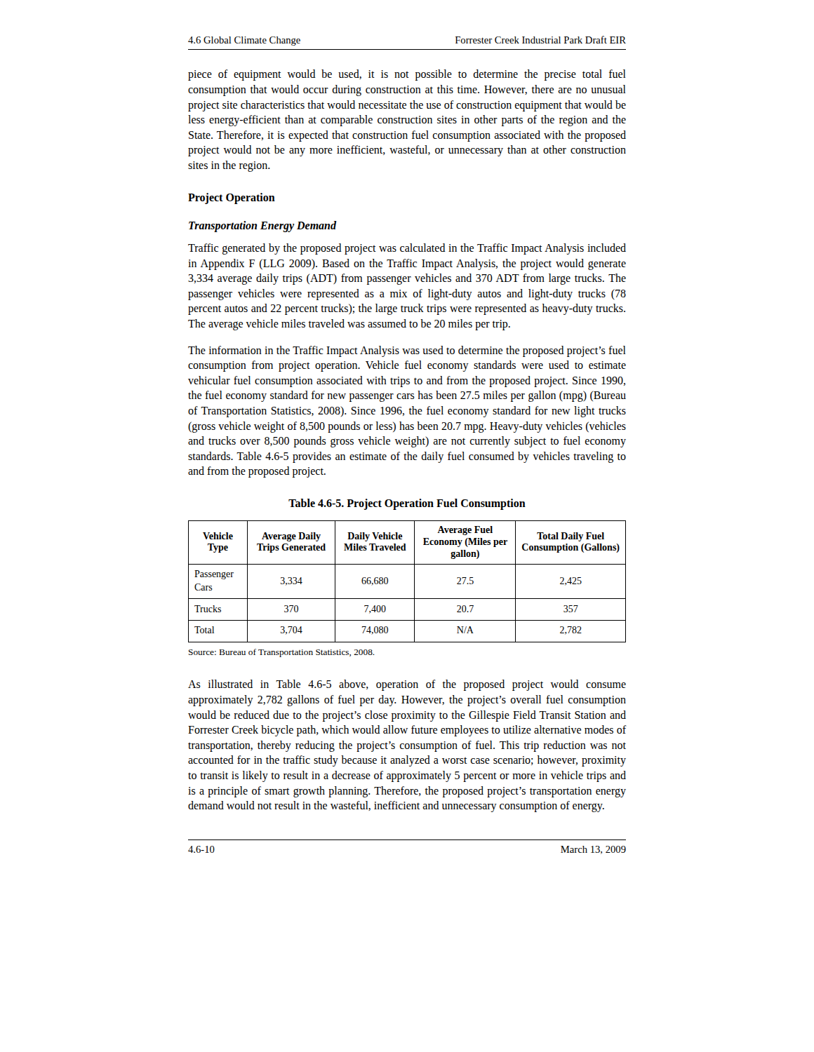4.6 Global Climate Change
Forrester Creek Industrial Park Draft EIR
piece of equipment would be used, it is not possible to determine the precise total fuel consumption that would occur during construction at this time. However, there are no unusual project site characteristics that would necessitate the use of construction equipment that would be less energy-efficient than at comparable construction sites in other parts of the region and the State. Therefore, it is expected that construction fuel consumption associated with the proposed project would not be any more inefficient, wasteful, or unnecessary than at other construction sites in the region.
Project Operation
Transportation Energy Demand
Traffic generated by the proposed project was calculated in the Traffic Impact Analysis included in Appendix F (LLG 2009). Based on the Traffic Impact Analysis, the project would generate 3,334 average daily trips (ADT) from passenger vehicles and 370 ADT from large trucks. The passenger vehicles were represented as a mix of light-duty autos and light-duty trucks (78 percent autos and 22 percent trucks); the large truck trips were represented as heavy-duty trucks. The average vehicle miles traveled was assumed to be 20 miles per trip.
The information in the Traffic Impact Analysis was used to determine the proposed project’s fuel consumption from project operation. Vehicle fuel economy standards were used to estimate vehicular fuel consumption associated with trips to and from the proposed project. Since 1990, the fuel economy standard for new passenger cars has been 27.5 miles per gallon (mpg) (Bureau of Transportation Statistics, 2008). Since 1996, the fuel economy standard for new light trucks (gross vehicle weight of 8,500 pounds or less) has been 20.7 mpg. Heavy-duty vehicles (vehicles and trucks over 8,500 pounds gross vehicle weight) are not currently subject to fuel economy standards. Table 4.6-5 provides an estimate of the daily fuel consumed by vehicles traveling to and from the proposed project.
Table 4.6-5. Project Operation Fuel Consumption
| Vehicle Type | Average Daily Trips Generated | Daily Vehicle Miles Traveled | Average Fuel Economy (Miles per gallon) | Total Daily Fuel Consumption (Gallons) |
| --- | --- | --- | --- | --- |
| Passenger Cars | 3,334 | 66,680 | 27.5 | 2,425 |
| Trucks | 370 | 7,400 | 20.7 | 357 |
| Total | 3,704 | 74,080 | N/A | 2,782 |
Source: Bureau of Transportation Statistics, 2008.
As illustrated in Table 4.6-5 above, operation of the proposed project would consume approximately 2,782 gallons of fuel per day. However, the project’s overall fuel consumption would be reduced due to the project’s close proximity to the Gillespie Field Transit Station and Forrester Creek bicycle path, which would allow future employees to utilize alternative modes of transportation, thereby reducing the project’s consumption of fuel. This trip reduction was not accounted for in the traffic study because it analyzed a worst case scenario; however, proximity to transit is likely to result in a decrease of approximately 5 percent or more in vehicle trips and is a principle of smart growth planning. Therefore, the proposed project’s transportation energy demand would not result in the wasteful, inefficient and unnecessary consumption of energy.
4.6-10
March 13, 2009